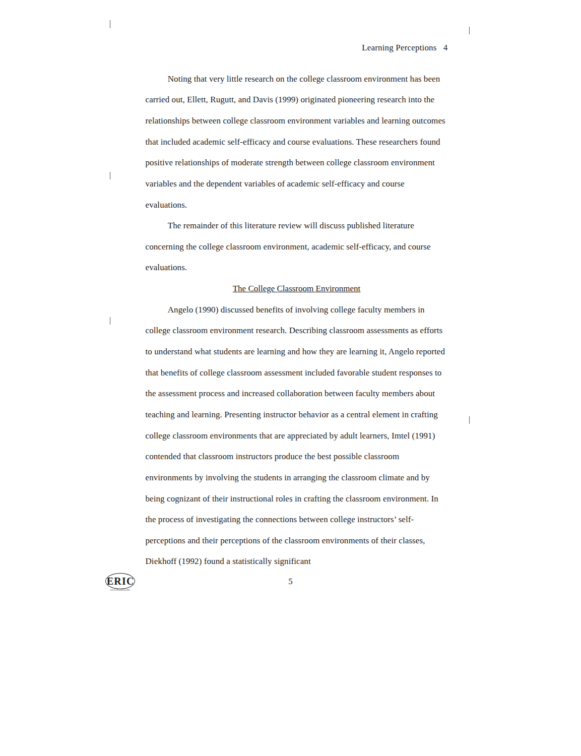Learning Perceptions 4
Noting that very little research on the college classroom environment has been carried out, Ellett, Rugutt, and Davis (1999) originated pioneering research into the relationships between college classroom environment variables and learning outcomes that included academic self-efficacy and course evaluations. These researchers found positive relationships of moderate strength between college classroom environment variables and the dependent variables of academic self-efficacy and course evaluations.
The remainder of this literature review will discuss published literature concerning the college classroom environment, academic self-efficacy, and course evaluations.
The College Classroom Environment
Angelo (1990) discussed benefits of involving college faculty members in college classroom environment research. Describing classroom assessments as efforts to understand what students are learning and how they are learning it, Angelo reported that benefits of college classroom assessment included favorable student responses to the assessment process and increased collaboration between faculty members about teaching and learning. Presenting instructor behavior as a central element in crafting college classroom environments that are appreciated by adult learners, Imtel (1991) contended that classroom instructors produce the best possible classroom environments by involving the students in arranging the classroom climate and by being cognizant of their instructional roles in crafting the classroom environment. In the process of investigating the connections between college instructors’ self-perceptions and their perceptions of the classroom environments of their classes, Diekhoff (1992) found a statistically significant
ERIC Full Text Provided by ERIC
5